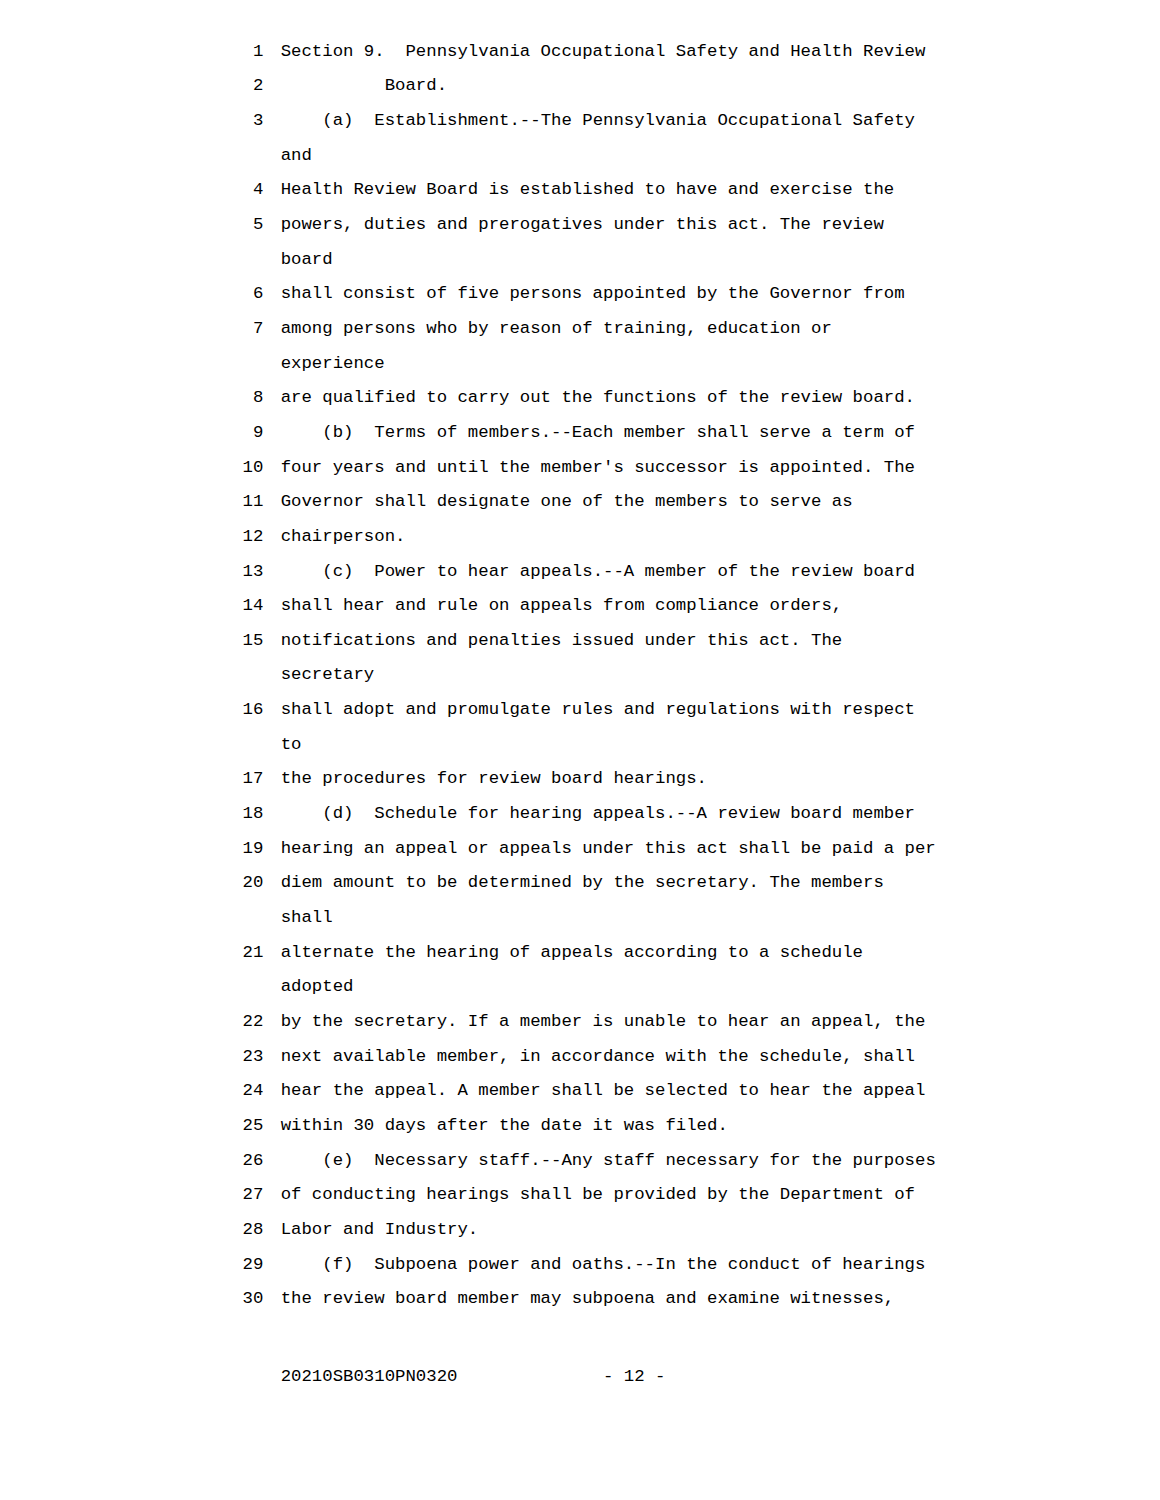Section 9. Pennsylvania Occupational Safety and Health Review
Board.
(a) Establishment.--The Pennsylvania Occupational Safety and
Health Review Board is established to have and exercise the
powers, duties and prerogatives under this act. The review board
shall consist of five persons appointed by the Governor from
among persons who by reason of training, education or experience
are qualified to carry out the functions of the review board.
(b) Terms of members.--Each member shall serve a term of
four years and until the member's successor is appointed. The
Governor shall designate one of the members to serve as
chairperson.
(c) Power to hear appeals.--A member of the review board
shall hear and rule on appeals from compliance orders,
notifications and penalties issued under this act. The secretary
shall adopt and promulgate rules and regulations with respect to
the procedures for review board hearings.
(d) Schedule for hearing appeals.--A review board member
hearing an appeal or appeals under this act shall be paid a per
diem amount to be determined by the secretary. The members shall
alternate the hearing of appeals according to a schedule adopted
by the secretary. If a member is unable to hear an appeal, the
next available member, in accordance with the schedule, shall
hear the appeal. A member shall be selected to hear the appeal
within 30 days after the date it was filed.
(e) Necessary staff.--Any staff necessary for the purposes
of conducting hearings shall be provided by the Department of
Labor and Industry.
(f) Subpoena power and oaths.--In the conduct of hearings
the review board member may subpoena and examine witnesses,
20210SB0310PN0320 - 12 -